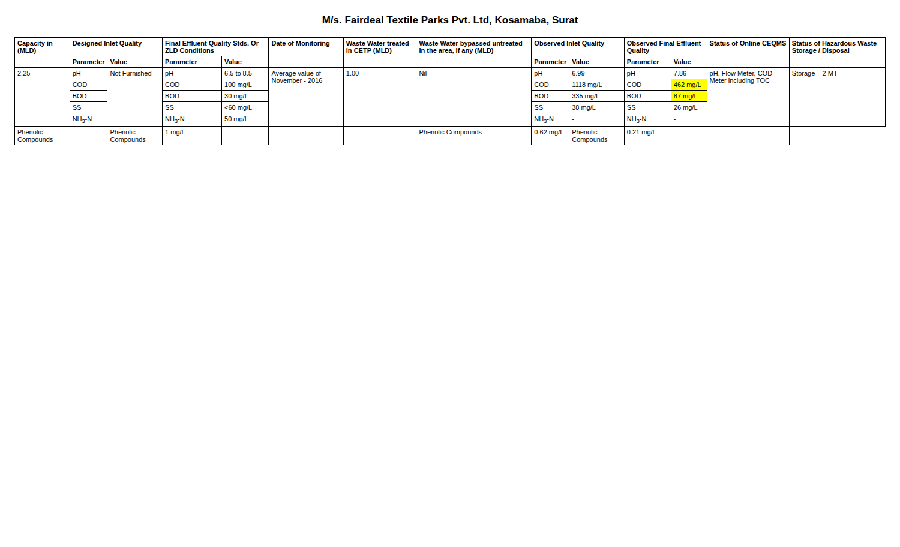M/s. Fairdeal Textile Parks Pvt. Ltd, Kosamaba, Surat
| Capacity in (MLD) | Designed Inlet Quality | Final Effluent Quality Stds. Or ZLD Conditions | Date of Monitoring | Waste Water treated in CETP (MLD) | Waste Water bypassed untreated in the area, if any (MLD) | Observed Inlet Quality | Observed Final Effluent Quality | Status of Online CEQMS | Status of Hazardous Waste Storage / Disposal |
| --- | --- | --- | --- | --- | --- | --- | --- | --- | --- |
| Parameter | Value | Parameter | Value | Parameter | Value | Parameter | Value |
| 2.25 | pH | Not Furnished | pH | 6.5 to 8.5 | Average value of November - 2016 | 1.00 | Nil | pH | 6.99 | pH | 7.86 | pH, Flow Meter, COD Meter including TOC | Storage – 2 MT |
| COD | COD | 100 mg/L | COD | 1118 mg/L | COD | 462 mg/L |
| BOD | BOD | 30 mg/L | BOD | 335 mg/L | BOD | 87 mg/L |
| SS | SS | <60 mg/L | SS | 38 mg/L | SS | 26 mg/L |
| NH 3 -N | NH 3 -N | 50 mg/L | NH 3 -N | - | NH 3 -N | - |
| Phenolic Compounds | | Phenolic Compounds | 1 mg/L | | | | Phenolic Compounds | 0.62 mg/L | Phenolic Compounds | 0.21 mg/L | | |